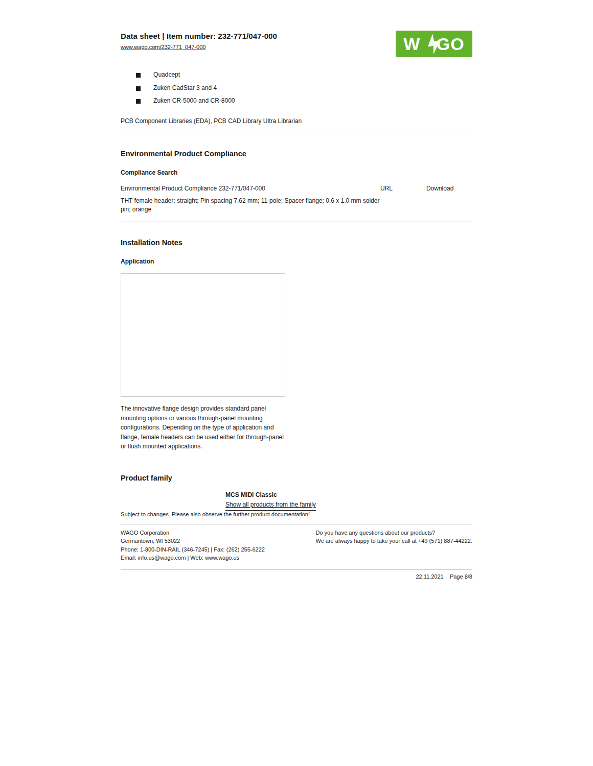Data sheet | Item number: 232-771/047-000
www.wago.com/232-771_047-000
W GO
Quadcept
Zuken CadStar 3 and 4
Zuken CR-5000 and CR-8000
PCB Component Libraries (EDA), PCB CAD Library Ultra Librarian
Environmental Product Compliance
Compliance Search
| Environmental Product Compliance 232-771/047-000 | URL | Download |
| THT female header; straight; Pin spacing 7.62 mm; 11-pole; Spacer flange; 0.6 x 1.0 mm solder pin; orange | | |
Installation Notes
Application
The innovative flange design provides standard panel mounting options or various through-panel mounting configurations. Depending on the type of application and flange, female headers can be used either for through-panel or flush mounted applications.
Product family
MCS MIDI Classic
Show all products from the family
Subject to changes. Please also observe the further product documentation!
WAGO Corporation
Germantown, WI 53022
Phone: 1-800-DIN-RAIL (346-7245) | Fax: (262) 255-6222
Email: info.us@wago.com | Web: www.wago.us
Do you have any questions about our products?
We are always happy to take your call at +49 (571) 887-44222.
22.11.2021 Page 8/8